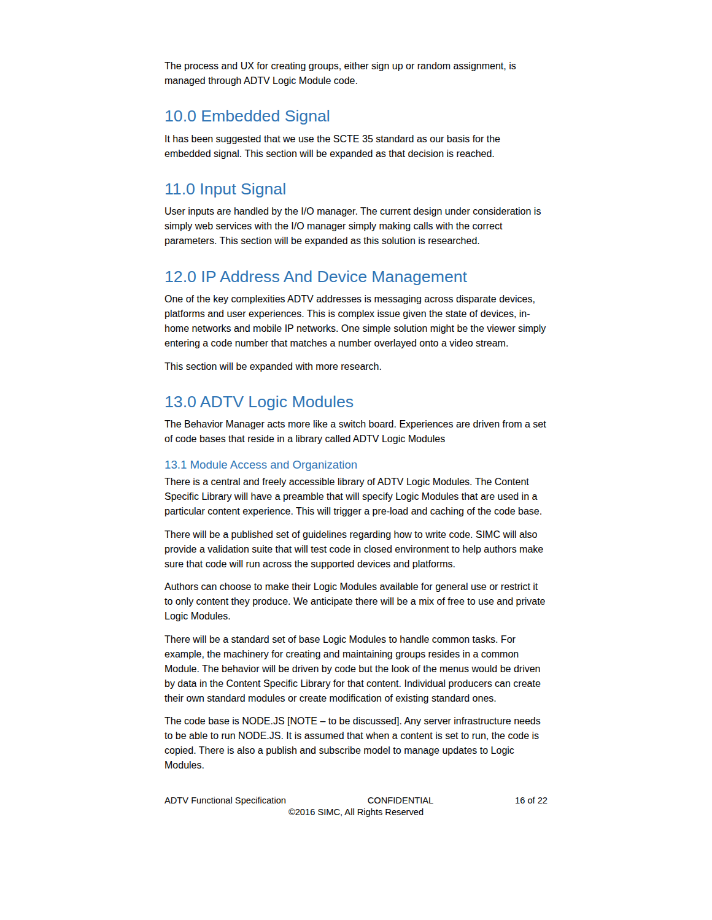The process and UX for creating groups, either sign up or random assignment, is managed through ADTV Logic Module code.
10.0 Embedded Signal
It has been suggested that we use the SCTE 35 standard as our basis for the embedded signal. This section will be expanded as that decision is reached.
11.0 Input Signal
User inputs are handled by the I/O manager. The current design under consideration is simply web services with the I/O manager simply making calls with the correct parameters. This section will be expanded as this solution is researched.
12.0 IP Address And Device Management
One of the key complexities ADTV addresses is messaging across disparate devices, platforms and user experiences. This is complex issue given the state of devices, in-home networks and mobile IP networks. One simple solution might be the viewer simply entering a code number that matches a number overlayed onto a video stream.
This section will be expanded with more research.
13.0 ADTV Logic Modules
The Behavior Manager acts more like a switch board. Experiences are driven from a set of code bases that reside in a library called ADTV Logic Modules
13.1 Module Access and Organization
There is a central and freely accessible library of ADTV Logic Modules. The Content Specific Library will have a preamble that will specify Logic Modules that are used in a particular content experience. This will trigger a pre-load and caching of the code base.
There will be a published set of guidelines regarding how to write code. SIMC will also provide a validation suite that will test code in closed environment to help authors make sure that code will run across the supported devices and platforms.
Authors can choose to make their Logic Modules available for general use or restrict it to only content they produce. We anticipate there will be a mix of free to use and private Logic Modules.
There will be a standard set of base Logic Modules to handle common tasks. For example, the machinery for creating and maintaining groups resides in a common Module. The behavior will be driven by code but the look of the menus would be driven by data in the Content Specific Library for that content. Individual producers can create their own standard modules or create modification of existing standard ones.
The code base is NODE.JS [NOTE – to be discussed]. Any server infrastructure needs to be able to run NODE.JS. It is assumed that when a content is set to run, the code is copied. There is also a publish and subscribe model to manage updates to Logic Modules.
ADTV Functional Specification
CONFIDENTIAL
16 of 22
©2016 SIMC, All Rights Reserved